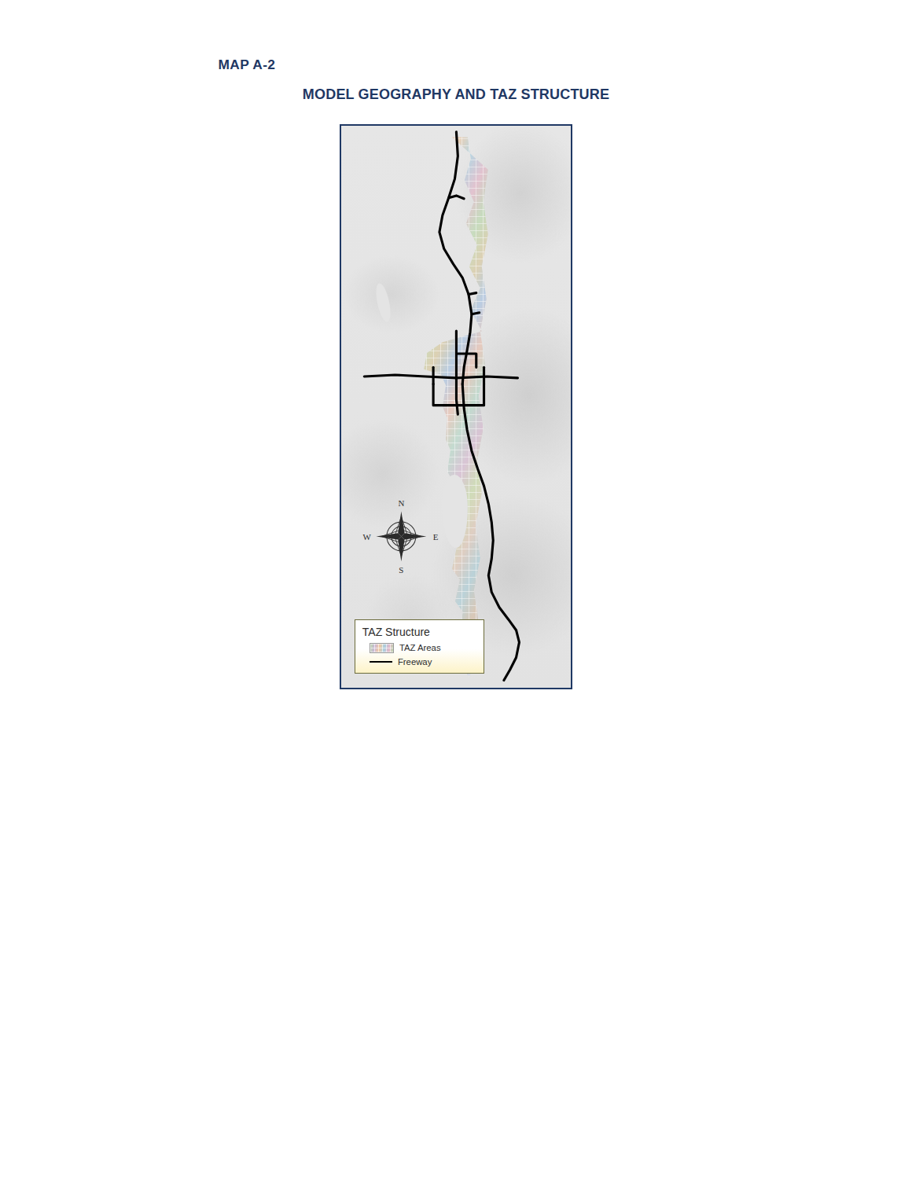MAP A-2
MODEL GEOGRAPHY AND TAZ STRUCTURE
N S W E
TAZ Structure
TAZ Areas
Freeway